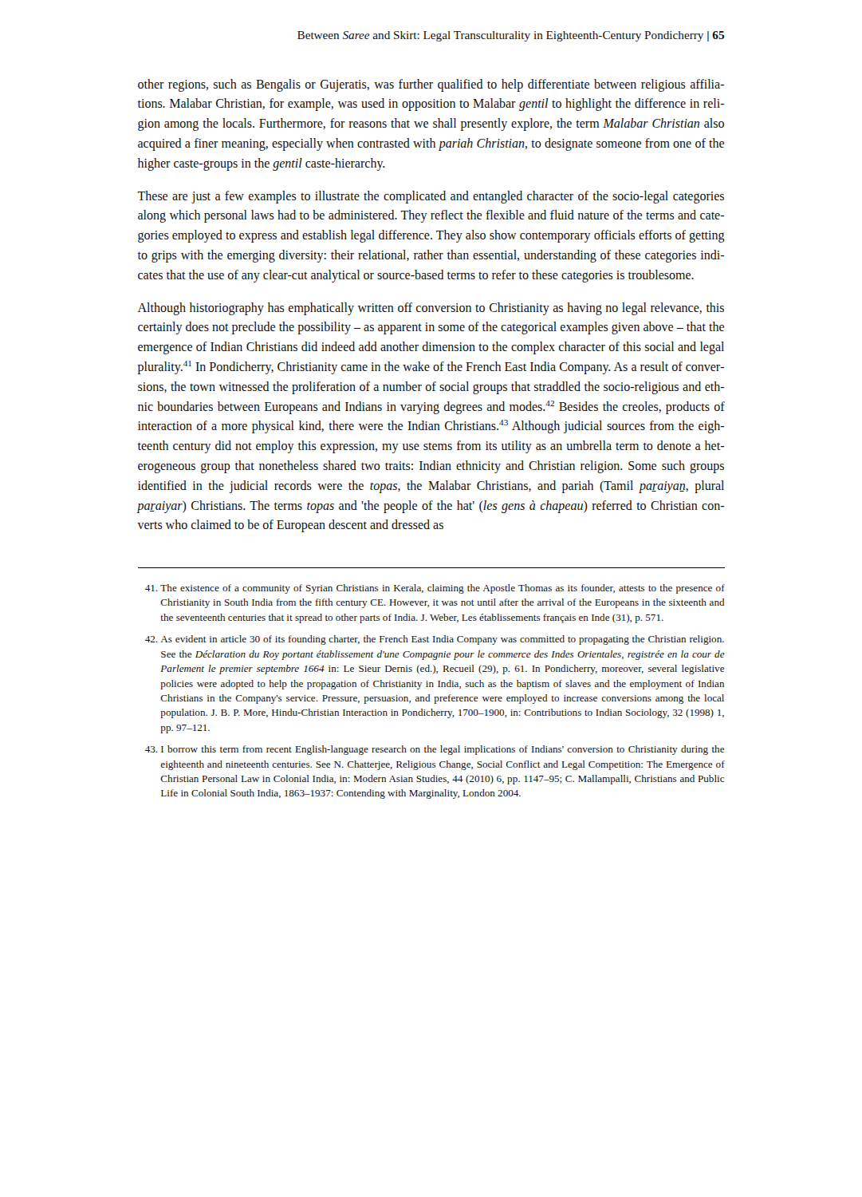Between Saree and Skirt: Legal Transculturality in Eighteenth-Century Pondicherry | 65
other regions, such as Bengalis or Gujeratis, was further qualified to help differentiate between religious affiliations. Malabar Christian, for example, was used in opposition to Malabar gentil to highlight the difference in religion among the locals. Furthermore, for reasons that we shall presently explore, the term Malabar Christian also acquired a finer meaning, especially when contrasted with pariah Christian, to designate someone from one of the higher caste-groups in the gentil caste-hierarchy.
These are just a few examples to illustrate the complicated and entangled character of the socio-legal categories along which personal laws had to be administered. They reflect the flexible and fluid nature of the terms and categories employed to express and establish legal difference. They also show contemporary officials efforts of getting to grips with the emerging diversity: their relational, rather than essential, understanding of these categories indicates that the use of any clear-cut analytical or source-based terms to refer to these categories is troublesome.
Although historiography has emphatically written off conversion to Christianity as having no legal relevance, this certainly does not preclude the possibility – as apparent in some of the categorical examples given above – that the emergence of Indian Christians did indeed add another dimension to the complex character of this social and legal plurality.41 In Pondicherry, Christianity came in the wake of the French East India Company. As a result of conversions, the town witnessed the proliferation of a number of social groups that straddled the socio-religious and ethnic boundaries between Europeans and Indians in varying degrees and modes.42 Besides the creoles, products of interaction of a more physical kind, there were the Indian Christians.43 Although judicial sources from the eighteenth century did not employ this expression, my use stems from its utility as an umbrella term to denote a heterogeneous group that nonetheless shared two traits: Indian ethnicity and Christian religion. Some such groups identified in the judicial records were the topas, the Malabar Christians, and pariah (Tamil paṟaiyaṉ, plural paṟaiyar) Christians. The terms topas and 'the people of the hat' (les gens à chapeau) referred to Christian converts who claimed to be of European descent and dressed as
The existence of a community of Syrian Christians in Kerala, claiming the Apostle Thomas as its founder, attests to the presence of Christianity in South India from the fifth century CE. However, it was not until after the arrival of the Europeans in the sixteenth and the seventeenth centuries that it spread to other parts of India. J. Weber, Les établissements français en Inde (31), p. 571.
As evident in article 30 of its founding charter, the French East India Company was committed to propagating the Christian religion. See the Déclaration du Roy portant établissement d'une Compagnie pour le commerce des Indes Orientales, registrée en la cour de Parlement le premier septembre 1664 in: Le Sieur Dernis (ed.), Recueil (29), p. 61. In Pondicherry, moreover, several legislative policies were adopted to help the propagation of Christianity in India, such as the baptism of slaves and the employment of Indian Christians in the Company's service. Pressure, persuasion, and preference were employed to increase conversions among the local population. J. B. P. More, Hindu-Christian Interaction in Pondicherry, 1700–1900, in: Contributions to Indian Sociology, 32 (1998) 1, pp. 97–121.
I borrow this term from recent English-language research on the legal implications of Indians' conversion to Christianity during the eighteenth and nineteenth centuries. See N. Chatterjee, Religious Change, Social Conflict and Legal Competition: The Emergence of Christian Personal Law in Colonial India, in: Modern Asian Studies, 44 (2010) 6, pp. 1147–95; C. Mallampalli, Christians and Public Life in Colonial South India, 1863–1937: Contending with Marginality, London 2004.